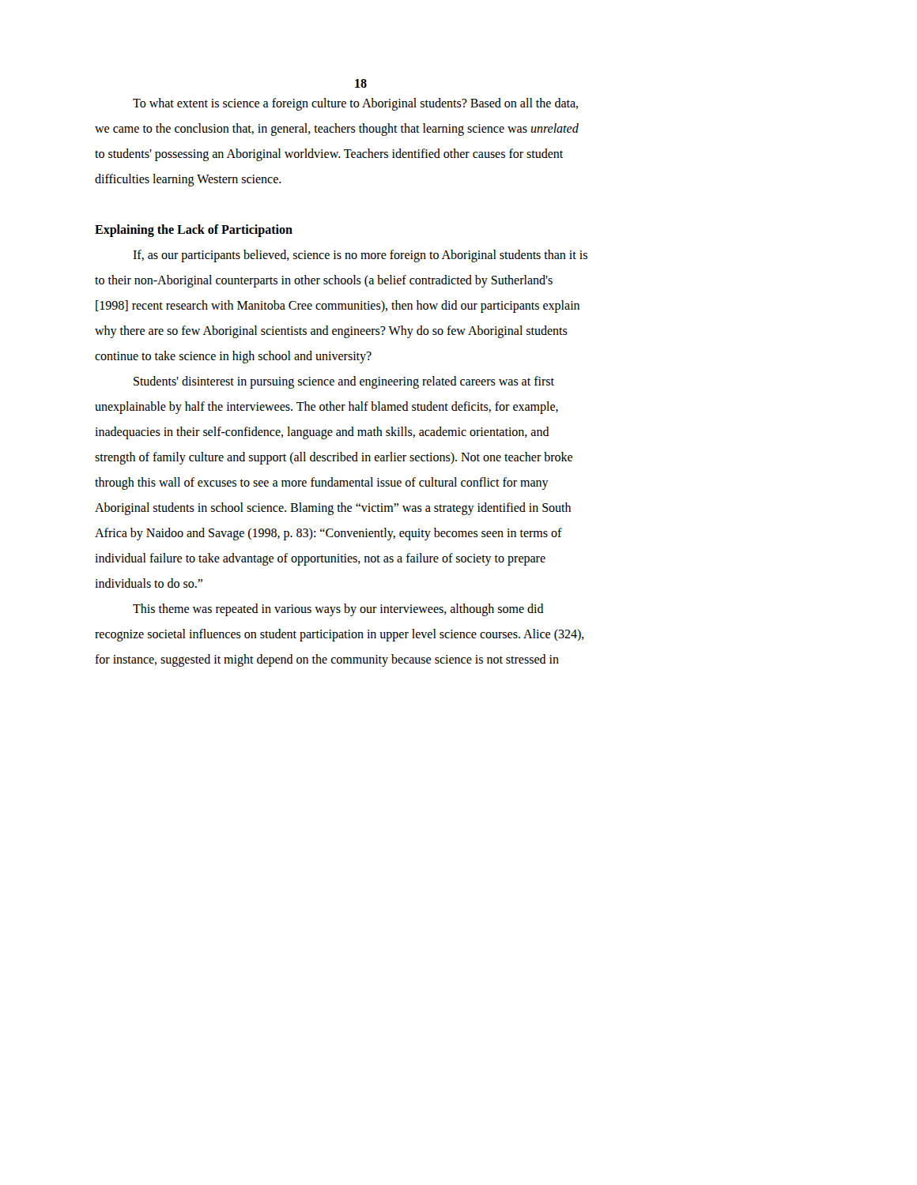18
To what extent is science a foreign culture to Aboriginal students? Based on all the data, we came to the conclusion that, in general, teachers thought that learning science was unrelated to students' possessing an Aboriginal worldview. Teachers identified other causes for student difficulties learning Western science.
Explaining the Lack of Participation
If, as our participants believed, science is no more foreign to Aboriginal students than it is to their non-Aboriginal counterparts in other schools (a belief contradicted by Sutherland's [1998] recent research with Manitoba Cree communities), then how did our participants explain why there are so few Aboriginal scientists and engineers? Why do so few Aboriginal students continue to take science in high school and university?
Students' disinterest in pursuing science and engineering related careers was at first unexplainable by half the interviewees. The other half blamed student deficits, for example, inadequacies in their self-confidence, language and math skills, academic orientation, and strength of family culture and support (all described in earlier sections). Not one teacher broke through this wall of excuses to see a more fundamental issue of cultural conflict for many Aboriginal students in school science. Blaming the “victim” was a strategy identified in South Africa by Naidoo and Savage (1998, p. 83): “Conveniently, equity becomes seen in terms of individual failure to take advantage of opportunities, not as a failure of society to prepare individuals to do so.”
This theme was repeated in various ways by our interviewees, although some did recognize societal influences on student participation in upper level science courses. Alice (324), for instance, suggested it might depend on the community because science is not stressed in